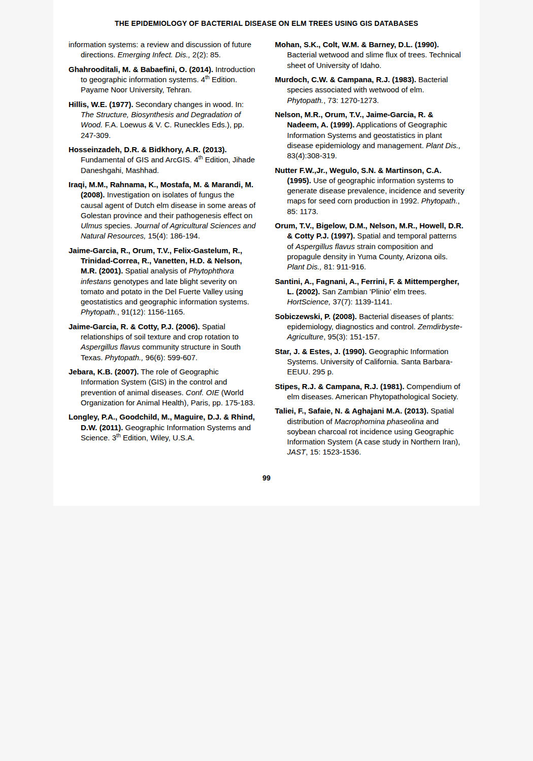The Epidemiology of Bacterial Disease on Elm Trees Using GIS Databases
information systems: a review and discussion of future directions. Emerging Infect. Dis., 2(2): 85.
Ghahrooditali, M. & Babaefini, O. (2014). Introduction to geographic information systems. 4th Edition. Payame Noor University, Tehran.
Hillis, W.E. (1977). Secondary changes in wood. In: The Structure, Biosynthesis and Degradation of Wood. F.A. Loewus & V. C. Runeckles Eds.), pp. 247-309.
Hosseinzadeh, D.R. & Bidkhory, A.R. (2013). Fundamental of GIS and ArcGIS. 4th Edition, Jihade Daneshgahi, Mashhad.
Iraqi, M.M., Rahnama, K., Mostafa, M. & Marandi, M. (2008). Investigation on isolates of fungus the causal agent of Dutch elm disease in some areas of Golestan province and their pathogenesis effect on Ulmus species. Journal of Agricultural Sciences and Natural Resources, 15(4): 186-194.
Jaime-Garcia, R., Orum, T.V., Felix-Gastelum, R., Trinidad-Correa, R., Vanetten, H.D. & Nelson, M.R. (2001). Spatial analysis of Phytophthora infestans genotypes and late blight severity on tomato and potato in the Del Fuerte Valley using geostatistics and geographic information systems. Phytopath., 91(12): 1156-1165.
Jaime-Garcia, R. & Cotty, P.J. (2006). Spatial relationships of soil texture and crop rotation to Aspergillus flavus community structure in South Texas. Phytopath., 96(6): 599-607.
Jebara, K.B. (2007). The role of Geographic Information System (GIS) in the control and prevention of animal diseases. Conf. OIE (World Organization for Animal Health), Paris, pp. 175-183.
Longley, P.A., Goodchild, M., Maguire, D.J. & Rhind, D.W. (2011). Geographic Information Systems and Science. 3th Edition, Wiley, U.S.A.
Mohan, S.K., Colt, W.M. & Barney, D.L. (1990). Bacterial wetwood and slime flux of trees. Technical sheet of University of Idaho.
Murdoch, C.W. & Campana, R.J. (1983). Bacterial species associated with wetwood of elm. Phytopath., 73: 1270-1273.
Nelson, M.R., Orum, T.V., Jaime-Garcia, R. & Nadeem, A. (1999). Applications of Geographic Information Systems and geostatistics in plant disease epidemiology and management. Plant Dis., 83(4):308-319.
Nutter F.W.,Jr., Wegulo, S.N. & Martinson, C.A. (1995). Use of geographic information systems to generate disease prevalence, incidence and severity maps for seed corn production in 1992. Phytopath., 85: 1173.
Orum, T.V., Bigelow, D.M., Nelson, M.R., Howell, D.R. & Cotty P.J. (1997). Spatial and temporal patterns of Aspergillus flavus strain composition and propagule density in Yuma County, Arizona oils. Plant Dis., 81: 911-916.
Santini, A., Fagnani, A., Ferrini, F. & Mittempergher, L. (2002). San Zambian 'Plinio' elm trees. HortScience, 37(7): 1139-1141.
Sobiczewski, P. (2008). Bacterial diseases of plants: epidemiology, diagnostics and control. Zemdirbyste-Agriculture, 95(3): 151-157.
Star, J. & Estes, J. (1990). Geographic Information Systems. University of California. Santa Barbara-EEUU. 295 p.
Stipes, R.J. & Campana, R.J. (1981). Compendium of elm diseases. American Phytopathological Society.
Taliei, F., Safaie, N. & Aghajani M.A. (2013). Spatial distribution of Macrophomina phaseolina and soybean charcoal rot incidence using Geographic Information System (A case study in Northern Iran), JAST, 15: 1523-1536.
99